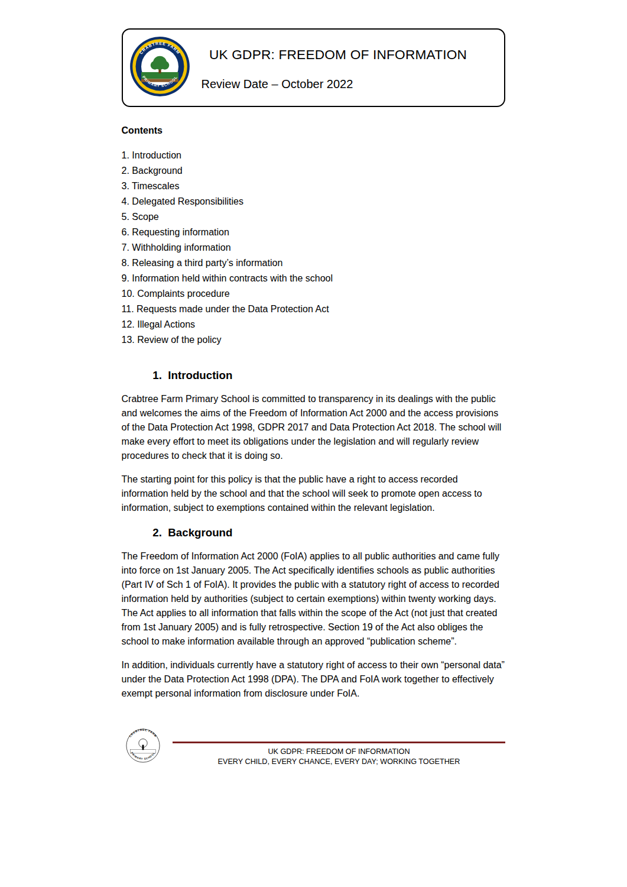CRABTREE FARM PRIMARY SCHOOL
UK GDPR: FREEDOM OF INFORMATION
Review Date – October 2022
Contents
Introduction
Background
Timescales
Delegated Responsibilities
Scope
Requesting information
Withholding information
Releasing a third party’s information
Information held within contracts with the school
Complaints procedure
Requests made under the Data Protection Act
Illegal Actions
Review of the policy
1. Introduction
Crabtree Farm Primary School is committed to transparency in its dealings with the public and welcomes the aims of the Freedom of Information Act 2000 and the access provisions of the Data Protection Act 1998, GDPR 2017 and Data Protection Act 2018. The school will make every effort to meet its obligations under the legislation and will regularly review procedures to check that it is doing so.
The starting point for this policy is that the public have a right to access recorded information held by the school and that the school will seek to promote open access to information, subject to exemptions contained within the relevant legislation.
2. Background
The Freedom of Information Act 2000 (FoIA) applies to all public authorities and came fully into force on 1st January 2005. The Act specifically identifies schools as public authorities (Part IV of Sch 1 of FoIA). It provides the public with a statutory right of access to recorded information held by authorities (subject to certain exemptions) within twenty working days. The Act applies to all information that falls within the scope of the Act (not just that created from 1st January 2005) and is fully retrospective. Section 19 of the Act also obliges the school to make information available through an approved “publication scheme”.
In addition, individuals currently have a statutory right of access to their own “personal data” under the Data Protection Act 1998 (DPA). The DPA and FoIA work together to effectively exempt personal information from disclosure under FoIA.
CRABTREE FARM PRIMARY SCHOOL
UK GDPR: FREEDOM OF INFORMATION
EVERY CHILD, EVERY CHANCE, EVERY DAY; WORKING TOGETHER